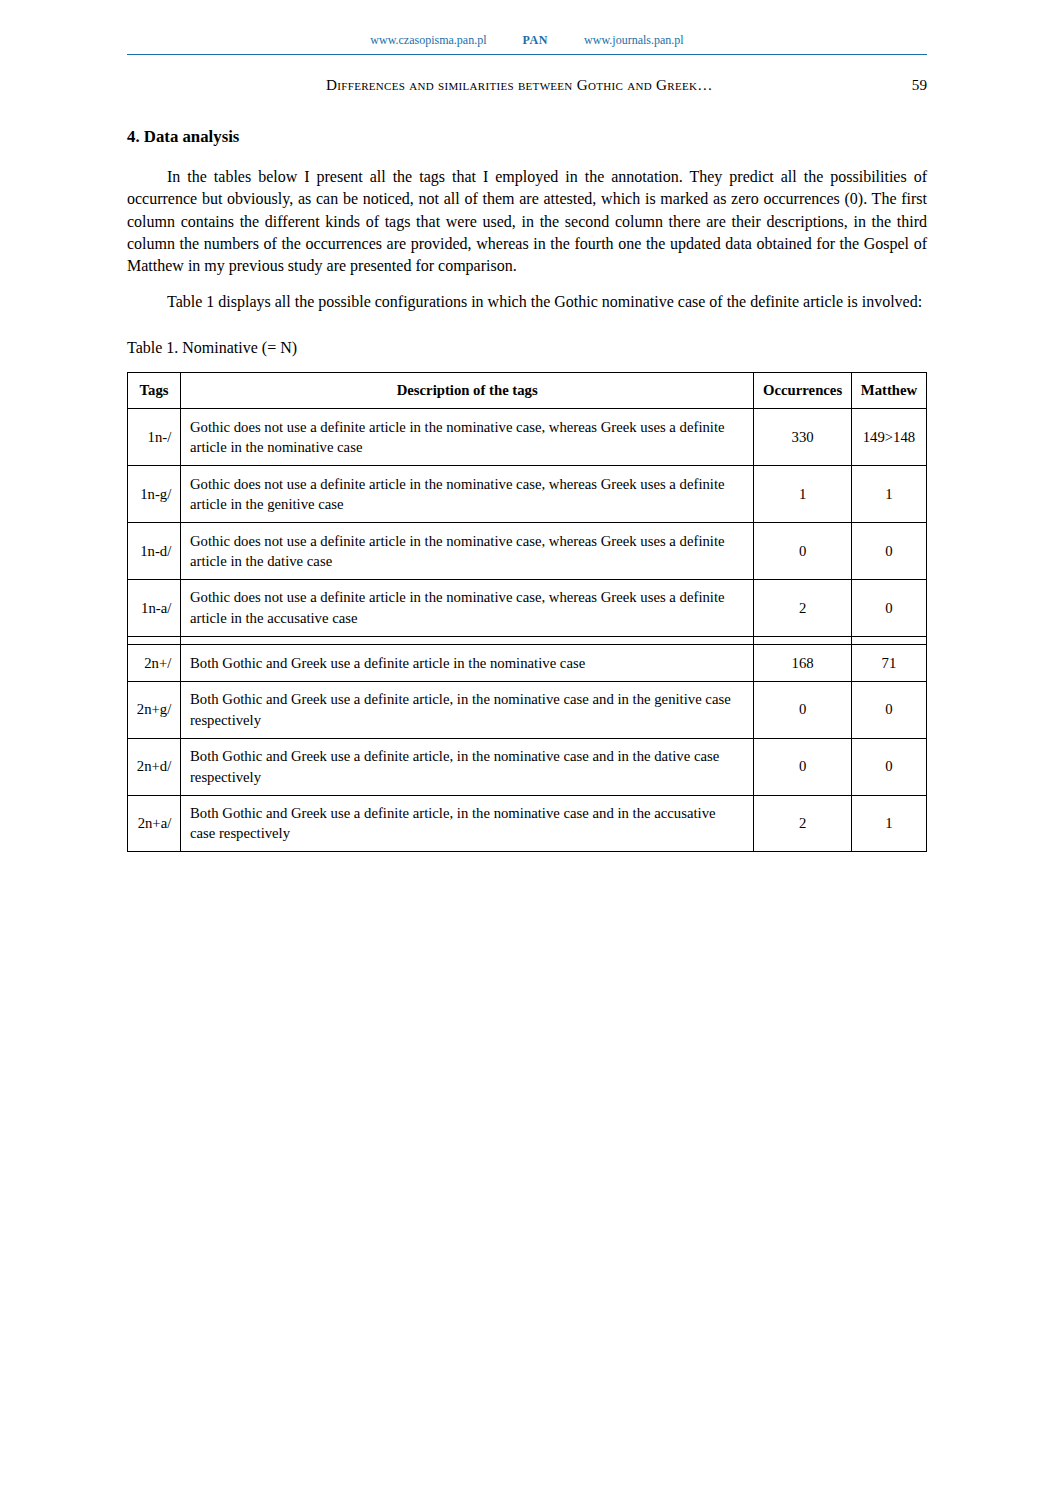www.czasopisma.pan.pl PAN www.journals.pan.pl
Differences and similarities between Gothic and Greek… 59
4. Data analysis
In the tables below I present all the tags that I employed in the annotation. They predict all the possibilities of occurrence but obviously, as can be noticed, not all of them are attested, which is marked as zero occurrences (0). The first column contains the different kinds of tags that were used, in the second column there are their descriptions, in the third column the numbers of the occurrences are provided, whereas in the fourth one the updated data obtained for the Gospel of Matthew in my previous study are presented for comparison.
Table 1 displays all the possible configurations in which the Gothic nominative case of the definite article is involved:
Table 1. Nominative (= N)
| Tags | Description of the tags | Occurrences | Matthew |
| --- | --- | --- | --- |
| 1n-/ | Gothic does not use a definite article in the nominative case, whereas Greek uses a definite article in the nominative case | 330 | 149>148 |
| 1n-g/ | Gothic does not use a definite article in the nominative case, whereas Greek uses a definite article in the genitive case | 1 | 1 |
| 1n-d/ | Gothic does not use a definite article in the nominative case, whereas Greek uses a definite article in the dative case | 0 | 0 |
| 1n-a/ | Gothic does not use a definite article in the nominative case, whereas Greek uses a definite article in the accusative case | 2 | 0 |
| 2n+/ | Both Gothic and Greek use a definite article in the nominative case | 168 | 71 |
| 2n+g/ | Both Gothic and Greek use a definite article, in the nominative case and in the genitive case respectively | 0 | 0 |
| 2n+d/ | Both Gothic and Greek use a definite article, in the nominative case and in the dative case respectively | 0 | 0 |
| 2n+a/ | Both Gothic and Greek use a definite article, in the nominative case and in the accusative case respectively | 2 | 1 |